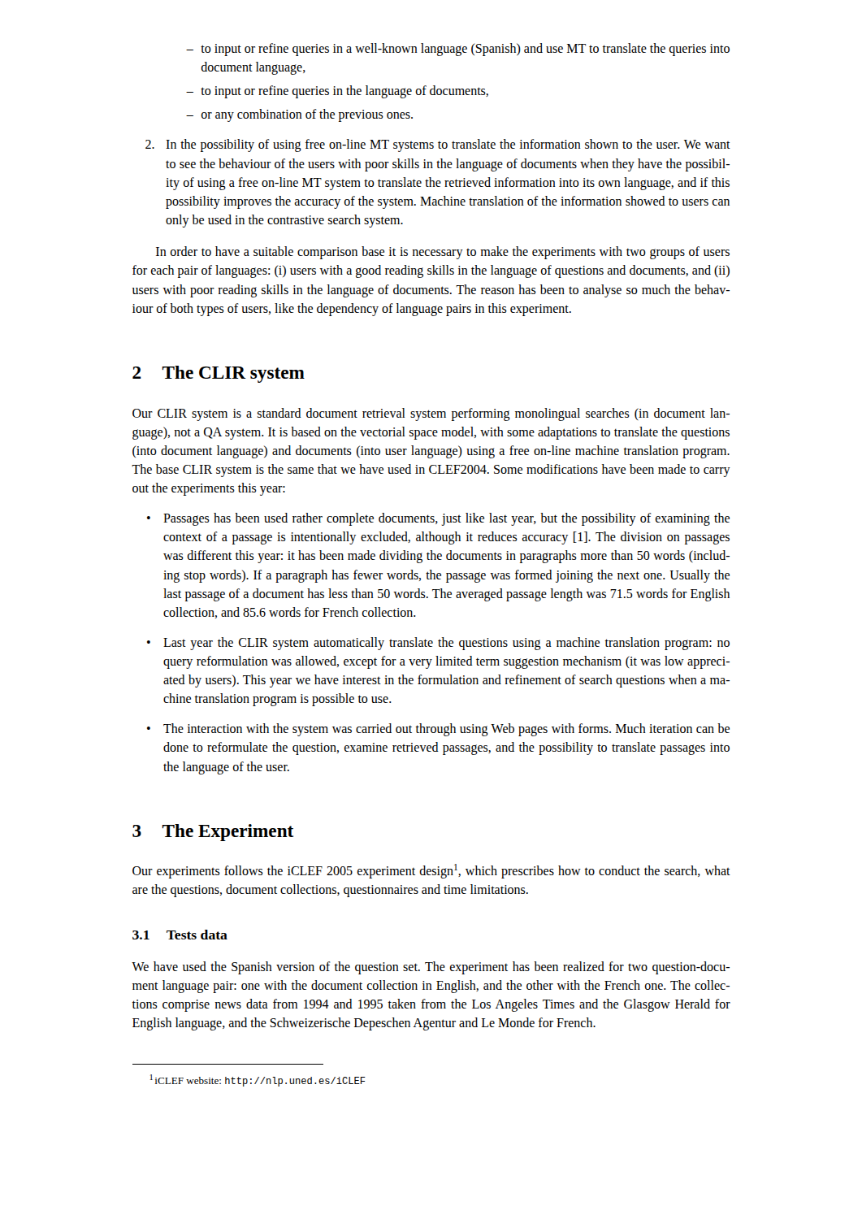to input or refine queries in a well-known language (Spanish) and use MT to translate the queries into document language,
to input or refine queries in the language of documents,
or any combination of the previous ones.
In the possibility of using free on-line MT systems to translate the information shown to the user. We want to see the behaviour of the users with poor skills in the language of documents when they have the possibility of using a free on-line MT system to translate the retrieved information into its own language, and if this possibility improves the accuracy of the system. Machine translation of the information showed to users can only be used in the contrastive search system.
In order to have a suitable comparison base it is necessary to make the experiments with two groups of users for each pair of languages: (i) users with a good reading skills in the language of questions and documents, and (ii) users with poor reading skills in the language of documents. The reason has been to analyse so much the behaviour of both types of users, like the dependency of language pairs in this experiment.
2 The CLIR system
Our CLIR system is a standard document retrieval system performing monolingual searches (in document language), not a QA system. It is based on the vectorial space model, with some adaptations to translate the questions (into document language) and documents (into user language) using a free on-line machine translation program. The base CLIR system is the same that we have used in CLEF2004. Some modifications have been made to carry out the experiments this year:
Passages has been used rather complete documents, just like last year, but the possibility of examining the context of a passage is intentionally excluded, although it reduces accuracy [1]. The division on passages was different this year: it has been made dividing the documents in paragraphs more than 50 words (including stop words). If a paragraph has fewer words, the passage was formed joining the next one. Usually the last passage of a document has less than 50 words. The averaged passage length was 71.5 words for English collection, and 85.6 words for French collection.
Last year the CLIR system automatically translate the questions using a machine translation program: no query reformulation was allowed, except for a very limited term suggestion mechanism (it was low appreciated by users). This year we have interest in the formulation and refinement of search questions when a machine translation program is possible to use.
The interaction with the system was carried out through using Web pages with forms. Much iteration can be done to reformulate the question, examine retrieved passages, and the possibility to translate passages into the language of the user.
3 The Experiment
Our experiments follows the iCLEF 2005 experiment design1, which prescribes how to conduct the search, what are the questions, document collections, questionnaires and time limitations.
3.1 Tests data
We have used the Spanish version of the question set. The experiment has been realized for two question-document language pair: one with the document collection in English, and the other with the French one. The collections comprise news data from 1994 and 1995 taken from the Los Angeles Times and the Glasgow Herald for English language, and the Schweizerische Depeschen Agentur and Le Monde for French.
1iCLEF website: http://nlp.uned.es/iCLEF